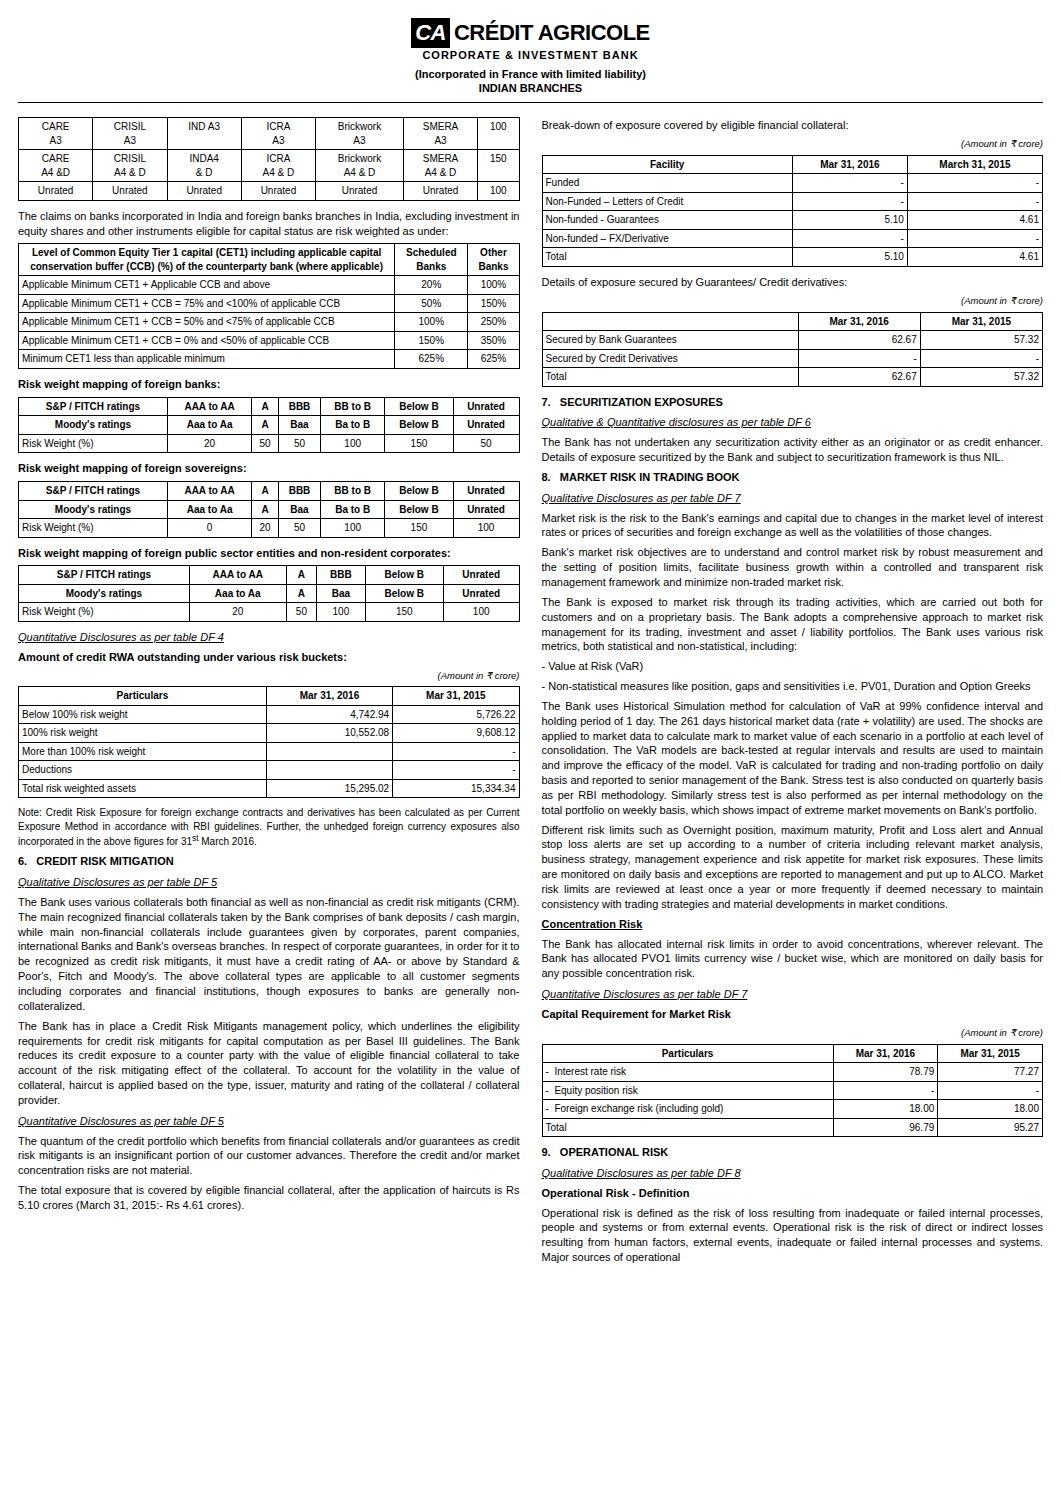CACRÉDIT AGRICOLE
CORPORATE & INVESTMENT BANK
(Incorporated in France with limited liability)
INDIAN BRANCHES
| CARE A3 | CRISIL A3 | IND A3 | ICRA A3 | Brickwork A3 | SMERA A3 | 100 |
| CARE A4 &D | CRISIL A4 & D | INDA4 & D | ICRA A4 & D | Brickwork A4 & D | SMERA A4 & D | 150 |
| Unrated | Unrated | Unrated | Unrated | Unrated | Unrated | 100 |
The claims on banks incorporated in India and foreign banks branches in India, excluding investment in equity shares and other instruments eligible for capital status are risk weighted as under:
| Level of Common Equity Tier 1 capital (CET1) including applicable capital conservation buffer (CCB) (%) of the counterparty bank (where applicable) | Scheduled Banks | Other Banks |
| --- | --- | --- |
| Applicable Minimum CET1 + Applicable CCB and above | 20% | 100% |
| Applicable Minimum CET1 + CCB = 75% and <100% of applicable CCB | 50% | 150% |
| Applicable Minimum CET1 + CCB = 50% and <75% of applicable CCB | 100% | 250% |
| Applicable Minimum CET1 + CCB = 0% and <50% of applicable CCB | 150% | 350% |
| Minimum CET1 less than applicable minimum | 625% | 625% |
Risk weight mapping of foreign banks:
| S&P / FITCH ratings | AAA to AA | A | BBB | BB to B | Below B | Unrated |
| --- | --- | --- | --- | --- | --- | --- |
| Moody's ratings | Aaa to Aa | A | Baa | Ba to B | Below B | Unrated |
| Risk Weight (%) | 20 | 50 | 50 | 100 | 150 | 50 |
Risk weight mapping of foreign sovereigns:
| S&P / FITCH ratings | AAA to AA | A | BBB | BB to B | Below B | Unrated |
| --- | --- | --- | --- | --- | --- | --- |
| Moody's ratings | Aaa to Aa | A | Baa | Ba to B | Below B | Unrated |
| Risk Weight (%) | 0 | 20 | 50 | 100 | 150 | 100 |
Risk weight mapping of foreign public sector entities and non-resident corporates:
| S&P / FITCH ratings | AAA to AA | A | BBB | Below B | Unrated |
| --- | --- | --- | --- | --- | --- |
| Moody's ratings | Aaa to Aa | A | Baa | Below B | Unrated |
| Risk Weight (%) | 20 | 50 | 100 | 150 | 100 |
Quantitative Disclosures as per table DF 4
Amount of credit RWA outstanding under various risk buckets:
(Amount in ₹ crore)
| Particulars | Mar 31, 2016 | Mar 31, 2015 |
| --- | --- | --- |
| Below 100% risk weight | 4,742.94 | 5,726.22 |
| 100% risk weight | 10,552.08 | 9,608.12 |
| More than 100% risk weight | | - |
| Deductions | | - |
| Total risk weighted assets | 15,295.02 | 15,334.34 |
Note: Credit Risk Exposure for foreign exchange contracts and derivatives has been calculated as per Current Exposure Method in accordance with RBI guidelines. Further, the unhedged foreign currency exposures also incorporated in the above figures for 31st March 2016.
6. CREDIT RISK MITIGATION
Qualitative Disclosures as per table DF 5
The Bank uses various collaterals both financial as well as non-financial as credit risk mitigants (CRM). The main recognized financial collaterals taken by the Bank comprises of bank deposits / cash margin, while main non-financial collaterals include guarantees given by corporates, parent companies, international Banks and Bank's overseas branches. In respect of corporate guarantees, in order for it to be recognized as credit risk mitigants, it must have a credit rating of AA- or above by Standard & Poor's, Fitch and Moody's. The above collateral types are applicable to all customer segments including corporates and financial institutions, though exposures to banks are generally non-collateralized.
The Bank has in place a Credit Risk Mitigants management policy, which underlines the eligibility requirements for credit risk mitigants for capital computation as per Basel III guidelines. The Bank reduces its credit exposure to a counter party with the value of eligible financial collateral to take account of the risk mitigating effect of the collateral. To account for the volatility in the value of collateral, haircut is applied based on the type, issuer, maturity and rating of the collateral / collateral provider.
Quantitative Disclosures as per table DF 5
The quantum of the credit portfolio which benefits from financial collaterals and/or guarantees as credit risk mitigants is an insignificant portion of our customer advances. Therefore the credit and/or market concentration risks are not material.
The total exposure that is covered by eligible financial collateral, after the application of haircuts is Rs 5.10 crores (March 31, 2015:- Rs 4.61 crores).
Break-down of exposure covered by eligible financial collateral:
(Amount in ₹ crore)
| Facility | Mar 31, 2016 | March 31, 2015 |
| --- | --- | --- |
| Funded | - | - |
| Non-Funded – Letters of Credit | - | - |
| Non-funded - Guarantees | 5.10 | 4.61 |
| Non-funded – FX/Derivative | - | - |
| Total | 5.10 | 4.61 |
Details of exposure secured by Guarantees/ Credit derivatives:
(Amount in ₹ crore)
| | Mar 31, 2016 | Mar 31, 2015 |
| --- | --- | --- |
| Secured by Bank Guarantees | 62.67 | 57.32 |
| Secured by Credit Derivatives | - | - |
| Total | 62.67 | 57.32 |
7. SECURITIZATION EXPOSURES
Qualitative & Quantitative disclosures as per table DF 6
The Bank has not undertaken any securitization activity either as an originator or as credit enhancer. Details of exposure securitized by the Bank and subject to securitization framework is thus NIL.
8. MARKET RISK IN TRADING BOOK
Qualitative Disclosures as per table DF 7
Market risk is the risk to the Bank's earnings and capital due to changes in the market level of interest rates or prices of securities and foreign exchange as well as the volatilities of those changes.
Bank's market risk objectives are to understand and control market risk by robust measurement and the setting of position limits, facilitate business growth within a controlled and transparent risk management framework and minimize non-traded market risk.
The Bank is exposed to market risk through its trading activities, which are carried out both for customers and on a proprietary basis. The Bank adopts a comprehensive approach to market risk management for its trading, investment and asset / liability portfolios. The Bank uses various risk metrics, both statistical and non-statistical, including:
- Value at Risk (VaR)
- Non-statistical measures like position, gaps and sensitivities i.e. PV01, Duration and Option Greeks
The Bank uses Historical Simulation method for calculation of VaR at 99% confidence interval and holding period of 1 day. The 261 days historical market data (rate + volatility) are used. The shocks are applied to market data to calculate mark to market value of each scenario in a portfolio at each level of consolidation. The VaR models are back-tested at regular intervals and results are used to maintain and improve the efficacy of the model. VaR is calculated for trading and non-trading portfolio on daily basis and reported to senior management of the Bank. Stress test is also conducted on quarterly basis as per RBI methodology. Similarly stress test is also performed as per internal methodology on the total portfolio on weekly basis, which shows impact of extreme market movements on Bank's portfolio.
Different risk limits such as Overnight position, maximum maturity, Profit and Loss alert and Annual stop loss alerts are set up according to a number of criteria including relevant market analysis, business strategy, management experience and risk appetite for market risk exposures. These limits are monitored on daily basis and exceptions are reported to management and put up to ALCO. Market risk limits are reviewed at least once a year or more frequently if deemed necessary to maintain consistency with trading strategies and material developments in market conditions.
Concentration Risk
The Bank has allocated internal risk limits in order to avoid concentrations, wherever relevant. The Bank has allocated PVO1 limits currency wise / bucket wise, which are monitored on daily basis for any possible concentration risk.
Quantitative Disclosures as per table DF 7
Capital Requirement for Market Risk
(Amount in ₹ crore)
| Particulars | Mar 31, 2016 | Mar 31, 2015 |
| --- | --- | --- |
| - Interest rate risk | 78.79 | 77.27 |
| - Equity position risk | - | - |
| - Foreign exchange risk (including gold) | 18.00 | 18.00 |
| Total | 96.79 | 95.27 |
9. OPERATIONAL RISK
Qualitative Disclosures as per table DF 8
Operational Risk - Definition
Operational risk is defined as the risk of loss resulting from inadequate or failed internal processes, people and systems or from external events. Operational risk is the risk of direct or indirect losses resulting from human factors, external events, inadequate or failed internal processes and systems. Major sources of operational